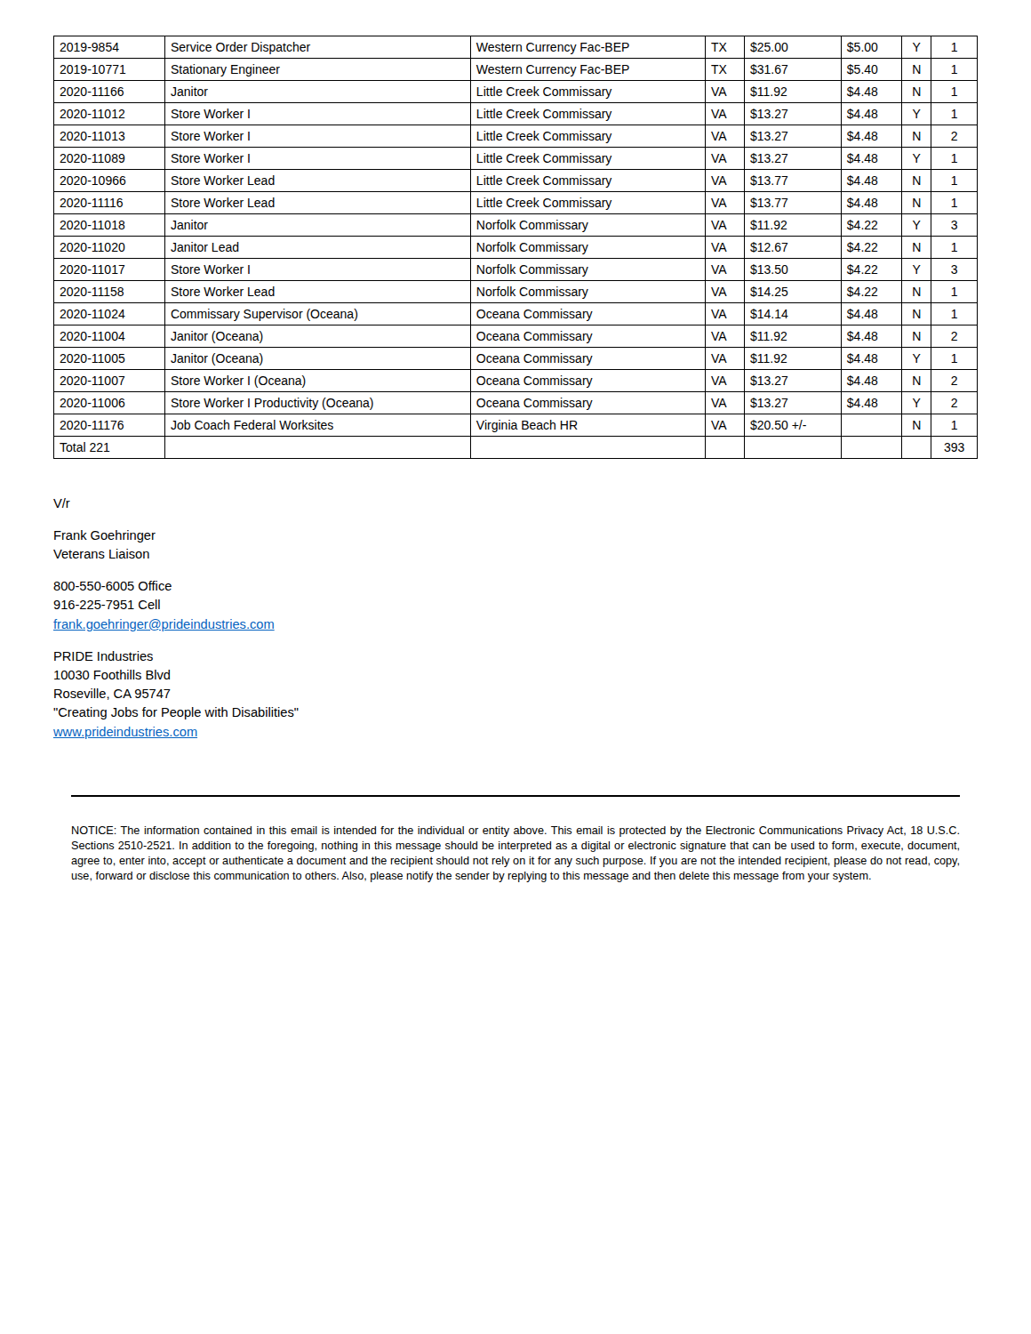| 2019-9854 | Service Order Dispatcher | Western Currency Fac-BEP | TX | $25.00 | $5.00 | Y | 1 |
| 2019-10771 | Stationary Engineer | Western Currency Fac-BEP | TX | $31.67 | $5.40 | N | 1 |
| 2020-11166 | Janitor | Little Creek Commissary | VA | $11.92 | $4.48 | N | 1 |
| 2020-11012 | Store Worker I | Little Creek Commissary | VA | $13.27 | $4.48 | Y | 1 |
| 2020-11013 | Store Worker I | Little Creek Commissary | VA | $13.27 | $4.48 | N | 2 |
| 2020-11089 | Store Worker I | Little Creek Commissary | VA | $13.27 | $4.48 | Y | 1 |
| 2020-10966 | Store Worker Lead | Little Creek Commissary | VA | $13.77 | $4.48 | N | 1 |
| 2020-11116 | Store Worker Lead | Little Creek Commissary | VA | $13.77 | $4.48 | N | 1 |
| 2020-11018 | Janitor | Norfolk Commissary | VA | $11.92 | $4.22 | Y | 3 |
| 2020-11020 | Janitor Lead | Norfolk Commissary | VA | $12.67 | $4.22 | N | 1 |
| 2020-11017 | Store Worker I | Norfolk Commissary | VA | $13.50 | $4.22 | Y | 3 |
| 2020-11158 | Store Worker Lead | Norfolk Commissary | VA | $14.25 | $4.22 | N | 1 |
| 2020-11024 | Commissary Supervisor (Oceana) | Oceana Commissary | VA | $14.14 | $4.48 | N | 1 |
| 2020-11004 | Janitor (Oceana) | Oceana Commissary | VA | $11.92 | $4.48 | N | 2 |
| 2020-11005 | Janitor (Oceana) | Oceana Commissary | VA | $11.92 | $4.48 | Y | 1 |
| 2020-11007 | Store Worker I (Oceana) | Oceana Commissary | VA | $13.27 | $4.48 | N | 2 |
| 2020-11006 | Store Worker I Productivity (Oceana) | Oceana Commissary | VA | $13.27 | $4.48 | Y | 2 |
| 2020-11176 | Job Coach Federal Worksites | Virginia Beach HR | VA | $20.50 +/- | | N | 1 |
| Total 221 | | | | | | | 393 |
V/r
Frank Goehringer
Veterans Liaison
800-550-6005 Office
916-225-7951 Cell
frank.goehringer@prideindustries.com
PRIDE Industries
10030 Foothills Blvd
Roseville, CA 95747
"Creating Jobs for People with Disabilities"
www.prideindustries.com
NOTICE: The information contained in this email is intended for the individual or entity above. This email is protected by the Electronic Communications Privacy Act, 18 U.S.C. Sections 2510-2521. In addition to the foregoing, nothing in this message should be interpreted as a digital or electronic signature that can be used to form, execute, document, agree to, enter into, accept or authenticate a document and the recipient should not rely on it for any such purpose. If you are not the intended recipient, please do not read, copy, use, forward or disclose this communication to others. Also, please notify the sender by replying to this message and then delete this message from your system.